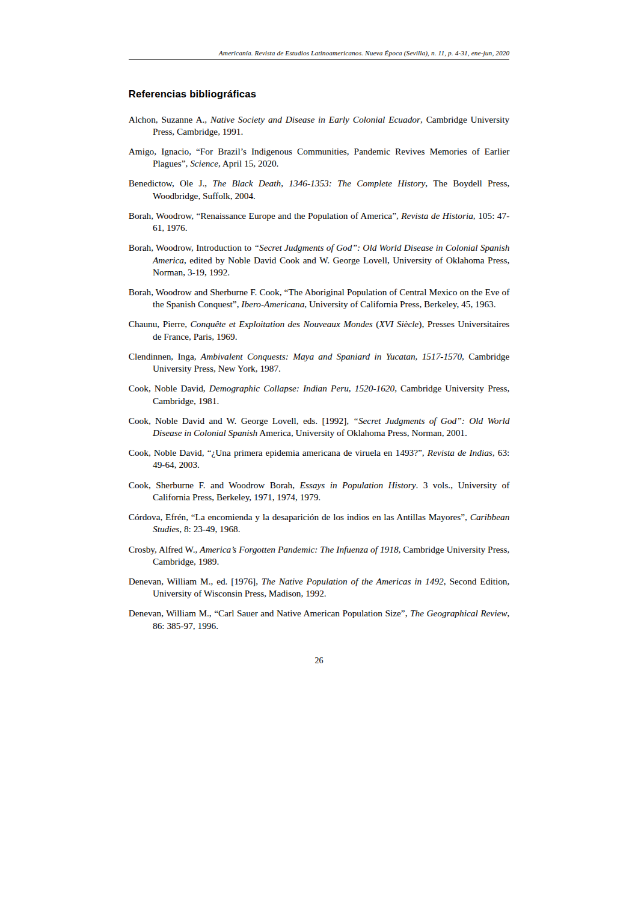Americanía. Revista de Estudios Latinoamericanos. Nueva Época (Sevilla), n. 11, p. 4-31, ene-jun, 2020
Referencias bibliográficas
Alchon, Suzanne A., Native Society and Disease in Early Colonial Ecuador, Cambridge University Press, Cambridge, 1991.
Amigo, Ignacio, “For Brazil’s Indigenous Communities, Pandemic Revives Memories of Earlier Plagues”, Science, April 15, 2020.
Benedictow, Ole J., The Black Death, 1346-1353: The Complete History, The Boydell Press, Woodbridge, Suffolk, 2004.
Borah, Woodrow, “Renaissance Europe and the Population of America”, Revista de Historia, 105: 47-61, 1976.
Borah, Woodrow, Introduction to “Secret Judgments of God”: Old World Disease in Colonial Spanish America, edited by Noble David Cook and W. George Lovell, University of Oklahoma Press, Norman, 3-19, 1992.
Borah, Woodrow and Sherburne F. Cook, “The Aboriginal Population of Central Mexico on the Eve of the Spanish Conquest”, Ibero-Americana, University of California Press, Berkeley, 45, 1963.
Chaunu, Pierre, Conquête et Exploitation des Nouveaux Mondes (XVI Siècle), Presses Universitaires de France, Paris, 1969.
Clendinnen, Inga, Ambivalent Conquests: Maya and Spaniard in Yucatan, 1517-1570, Cambridge University Press, New York, 1987.
Cook, Noble David, Demographic Collapse: Indian Peru, 1520-1620, Cambridge University Press, Cambridge, 1981.
Cook, Noble David and W. George Lovell, eds. [1992], “Secret Judgments of God”: Old World Disease in Colonial Spanish America, University of Oklahoma Press, Norman, 2001.
Cook, Noble David, “¿Una primera epidemia americana de viruela en 1493?”, Revista de Indias, 63: 49-64, 2003.
Cook, Sherburne F. and Woodrow Borah, Essays in Population History. 3 vols., University of California Press, Berkeley, 1971, 1974, 1979.
Córdova, Efrén, “La encomienda y la desaparición de los indios en las Antillas Mayores”, Caribbean Studies, 8: 23-49, 1968.
Crosby, Alfred W., America’s Forgotten Pandemic: The Infuenza of 1918, Cambridge University Press, Cambridge, 1989.
Denevan, William M., ed. [1976], The Native Population of the Americas in 1492, Second Edition, University of Wisconsin Press, Madison, 1992.
Denevan, William M., “Carl Sauer and Native American Population Size”, The Geographical Review, 86: 385-97, 1996.
26